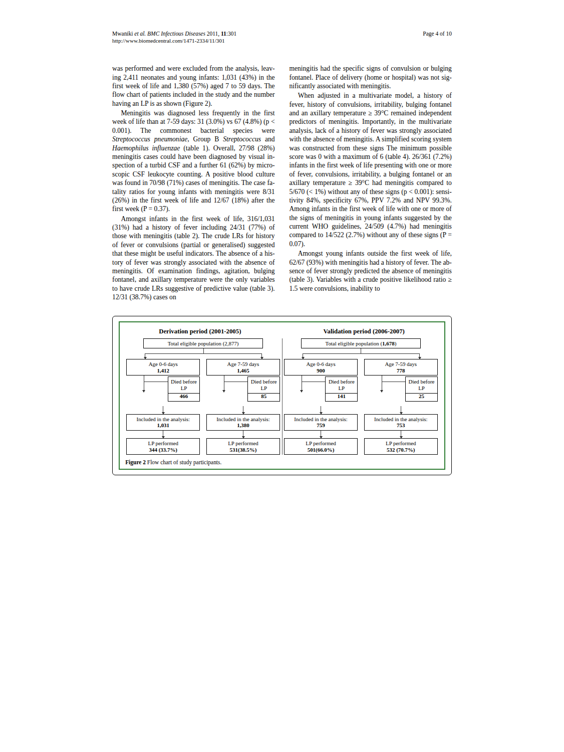Mwaniki et al. BMC Infectious Diseases 2011, 11:301
http://www.biomedcentral.com/1471-2334/11/301
Page 4 of 10
was performed and were excluded from the analysis, leaving 2,411 neonates and young infants: 1,031 (43%) in the first week of life and 1,380 (57%) aged 7 to 59 days. The flow chart of patients included in the study and the number having an LP is as shown (Figure 2).
Meningitis was diagnosed less frequently in the first week of life than at 7-59 days: 31 (3.0%) vs 67 (4.8%) (p < 0.001). The commonest bacterial species were Streptococcus pneumoniae, Group B Streptococcus and Haemophilus influenzae (table 1). Overall, 27/98 (28%) meningitis cases could have been diagnosed by visual inspection of a turbid CSF and a further 61 (62%) by microscopic CSF leukocyte counting. A positive blood culture was found in 70/98 (71%) cases of meningitis. The case fatality ratios for young infants with meningitis were 8/31 (26%) in the first week of life and 12/67 (18%) after the first week (P = 0.37).
Amongst infants in the first week of life, 316/1,031 (31%) had a history of fever including 24/31 (77%) of those with meningitis (table 2). The crude LRs for history of fever or convulsions (partial or generalised) suggested that these might be useful indicators. The absence of a history of fever was strongly associated with the absence of meningitis. Of examination findings, agitation, bulging fontanel, and axillary temperature were the only variables to have crude LRs suggestive of predictive value (table 3). 12/31 (38.7%) cases on
meningitis had the specific signs of convulsion or bulging fontanel. Place of delivery (home or hospital) was not significantly associated with meningitis.
When adjusted in a multivariate model, a history of fever, history of convulsions, irritability, bulging fontanel and an axillary temperature ≥ 39°C remained independent predictors of meningitis. Importantly, in the multivariate analysis, lack of a history of fever was strongly associated with the absence of meningitis. A simplified scoring system was constructed from these signs The minimum possible score was 0 with a maximum of 6 (table 4). 26/361 (7.2%) infants in the first week of life presenting with one or more of fever, convulsions, irritability, a bulging fontanel or an axillary temperature ≥ 39°C had meningitis compared to 5/670 (< 1%) without any of these signs (p < 0.001): sensitivity 84%, specificity 67%, PPV 7.2% and NPV 99.3%. Among infants in the first week of life with one or more of the signs of meningitis in young infants suggested by the current WHO guidelines, 24/509 (4.7%) had meningitis compared to 14/522 (2.7%) without any of these signs (P = 0.07).
Amongst young infants outside the first week of life, 62/67 (93%) with meningitis had a history of fever. The absence of fever strongly predicted the absence of meningitis (table 3). Variables with a crude positive likelihood ratio ≥ 1.5 were convulsions, inability to
Derivation period (2001-2005)
Validation period (2006-2007)
Total eligible population (2,877)
Age 0-6 days
1,412
Age 7-59 days
1,465
Died before LP
466
Died before LP
85
Included in the analysis:
1,031
Included in the analysis:
1,380
LP performed
344 (33.7%)
LP performed
531(38.5%)
Total eligible population (1,678)
Age 0-6 days
900
Age 7-59 days
778
Died before LP
141
Died before LP
25
Included in the analysis:
759
Included in the analysis:
753
LP performed
501(66.0%)
LP performed
532 (70.7%)
Figure 2 Flow chart of study participants.